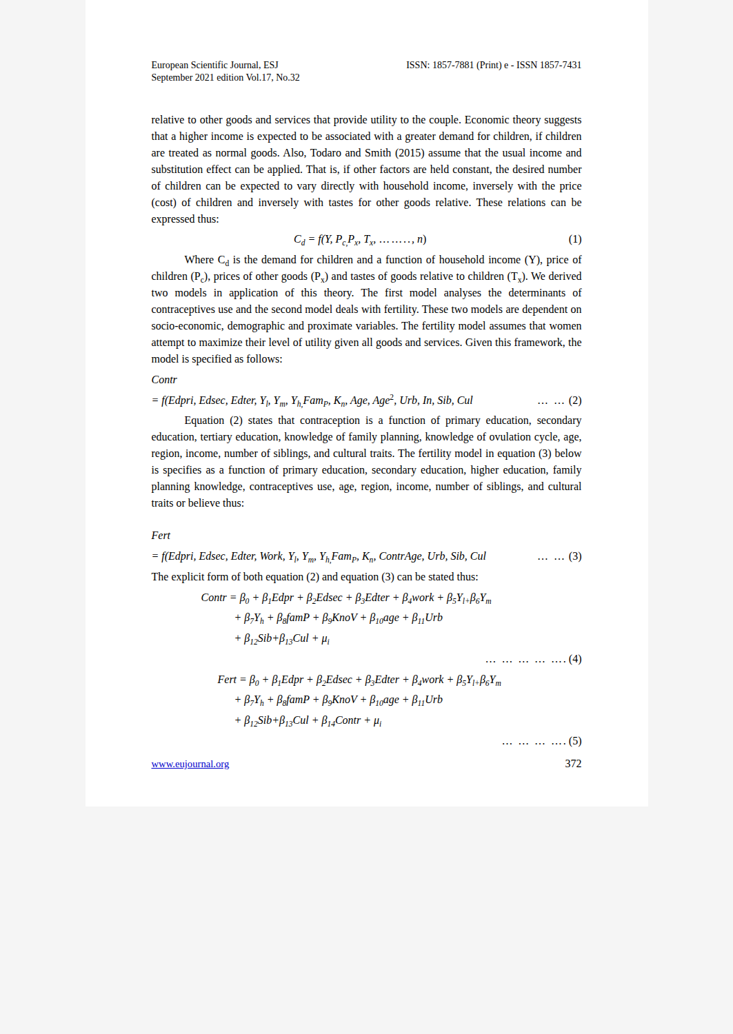European Scientific Journal, ESJ
September 2021 edition Vol.17, No.32
ISSN: 1857-7881 (Print) e - ISSN 1857-7431
relative to other goods and services that provide utility to the couple. Economic theory suggests that a higher income is expected to be associated with a greater demand for children, if children are treated as normal goods. Also, Todaro and Smith (2015) assume that the usual income and substitution effect can be applied. That is, if other factors are held constant, the desired number of children can be expected to vary directly with household income, inversely with the price (cost) of children and inversely with tastes for other goods relative. These relations can be expressed thus:
Cd = f(Y, Pc,Px, Tx, …….., n) (1)
Where Cd is the demand for children and a function of household income (Y), price of children (Pc), prices of other goods (Px) and tastes of goods relative to children (Tx). We derived two models in application of this theory. The first model analyses the determinants of contraceptives use and the second model deals with fertility. These two models are dependent on socio-economic, demographic and proximate variables. The fertility model assumes that women attempt to maximize their level of utility given all goods and services. Given this framework, the model is specified as follows:
Contr
= f(Edpri, Edsec, Edter, Yl, Ym, Yh,FamP, Kn, Age, Age2, Urb, In, Sib, Cul … … (2)
Equation (2) states that contraception is a function of primary education, secondary education, tertiary education, knowledge of family planning, knowledge of ovulation cycle, age, region, income, number of siblings, and cultural traits. The fertility model in equation (3) below is specifies as a function of primary education, secondary education, higher education, family planning knowledge, contraceptives use, age, region, income, number of siblings, and cultural traits or believe thus:
Fert
= f(Edpri, Edsec, Edter, Work, Yl, Ym, Yh,FamP, Kn, ContrAge, Urb, Sib, Cul … … (3)
The explicit form of both equation (2) and equation (3) can be stated thus:
Contr = β0 + β1Edpr + β2Edsec + β3Edter + β4work + β5Yl+β6Ym
+ β7Yh + β8famP + β9KnoV + β10age + β11Urb
+ β12Sib+β13Cul + μi
… … … … …. (4)
Fert = β0 + β1Edpr + β2Edsec + β3Edter + β4work + β5Yl+β6Ym
+ β7Yh + β8famP + β9KnoV + β10age + β11Urb
+ β12Sib+β13Cul + β14Contr + μi
… … … …. (5)
www.eujournal.org 372